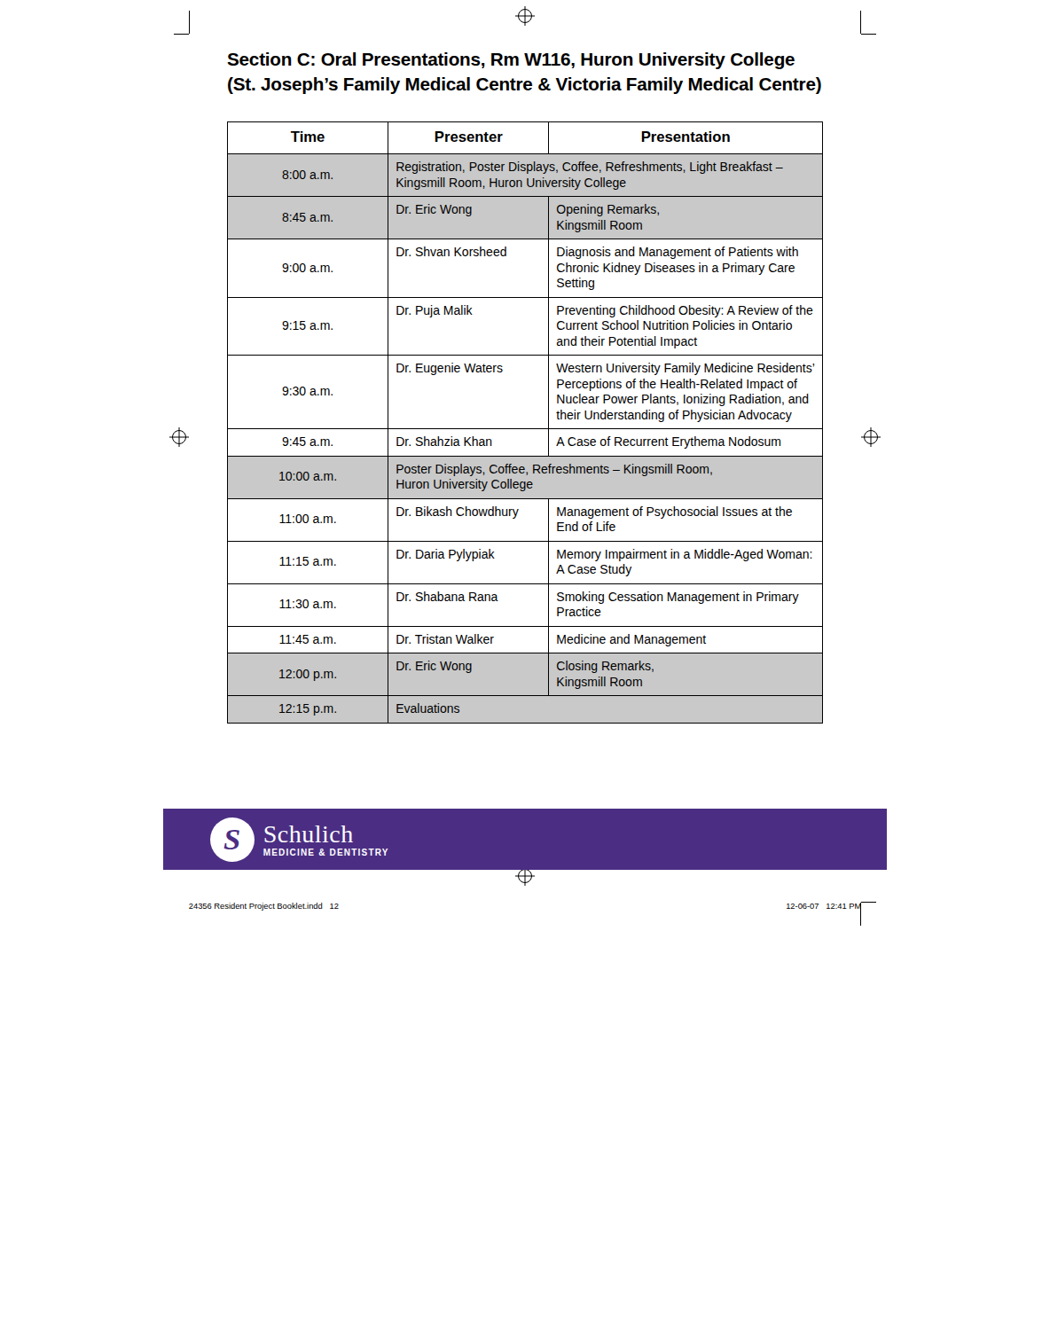Section C: Oral Presentations, Rm W116, Huron University College
(St. Joseph’s Family Medical Centre & Victoria Family Medical Centre)
| Time | Presenter | Presentation |
| --- | --- | --- |
| 8:00 a.m. | Registration, Poster Displays, Coffee, Refreshments, Light Breakfast – Kingsmill Room, Huron University College |
| 8:45 a.m. | Dr. Eric Wong | Opening Remarks, Kingsmill Room |
| 9:00 a.m. | Dr. Shvan Korsheed | Diagnosis and Management of Patients with Chronic Kidney Diseases in a Primary Care Setting |
| 9:15 a.m. | Dr. Puja Malik | Preventing Childhood Obesity: A Review of the Current School Nutrition Policies in Ontario and their Potential Impact |
| 9:30 a.m. | Dr. Eugenie Waters | Western University Family Medicine Residents’ Perceptions of the Health-Related Impact of Nuclear Power Plants, Ionizing Radiation, and their Understanding of Physician Advocacy |
| 9:45 a.m. | Dr. Shahzia Khan | A Case of Recurrent Erythema Nodosum |
| 10:00 a.m. | Poster Displays, Coffee, Refreshments – Kingsmill Room, Huron University College |
| 11:00 a.m. | Dr. Bikash Chowdhury | Management of Psychosocial Issues at the End of Life |
| 11:15 a.m. | Dr. Daria Pylypiak | Memory Impairment in a Middle-Aged Woman: A Case Study |
| 11:30 a.m. | Dr. Shabana Rana | Smoking Cessation Management in Primary Practice |
| 11:45 a.m. | Dr. Tristan Walker | Medicine and Management |
| 12:00 p.m. | Dr. Eric Wong | Closing Remarks, Kingsmill Room |
| 12:15 p.m. | Evaluations |
S
Schulich
MEDICINE & DENTISTRY
24356 Resident Project Booklet.indd 12
12-06-07 12:41 PM